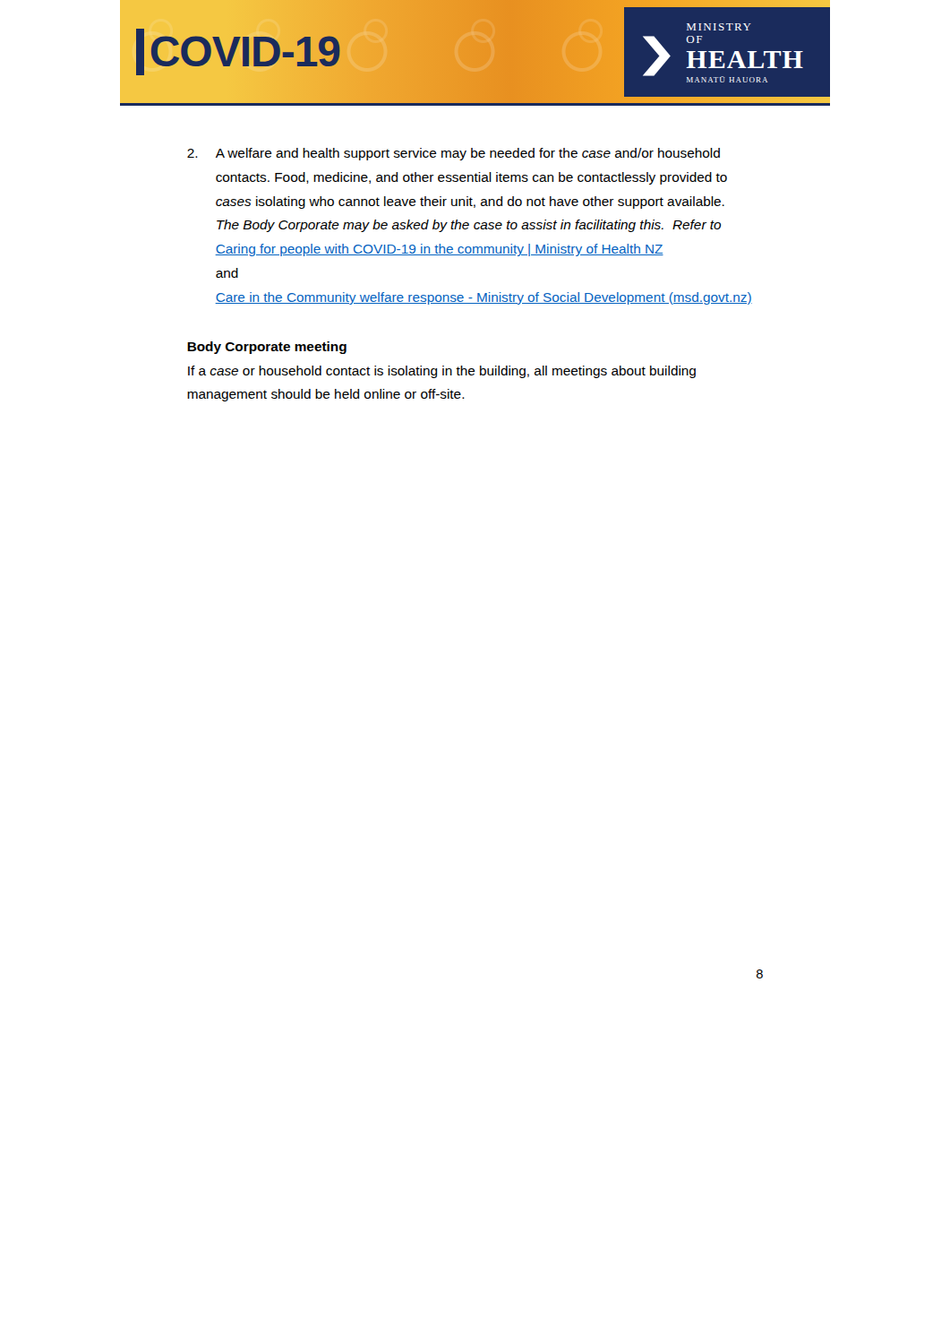COVID-19
❯
MINISTRY
OF
HEALTH
MANATŪ HAUORA
2.
A welfare and health support service may be needed for the case and/or household contacts. Food, medicine, and other essential items can be contactlessly provided to cases isolating who cannot leave their unit, and do not have other support available.
The Body Corporate may be asked by the case to assist in facilitating this. Refer to
Caring for people with COVID-19 in the community | Ministry of Health NZ
and
Care in the Community welfare response - Ministry of Social Development (msd.govt.nz)
Body Corporate meeting
If a case or household contact is isolating in the building, all meetings about building management should be held online or off-site.
8